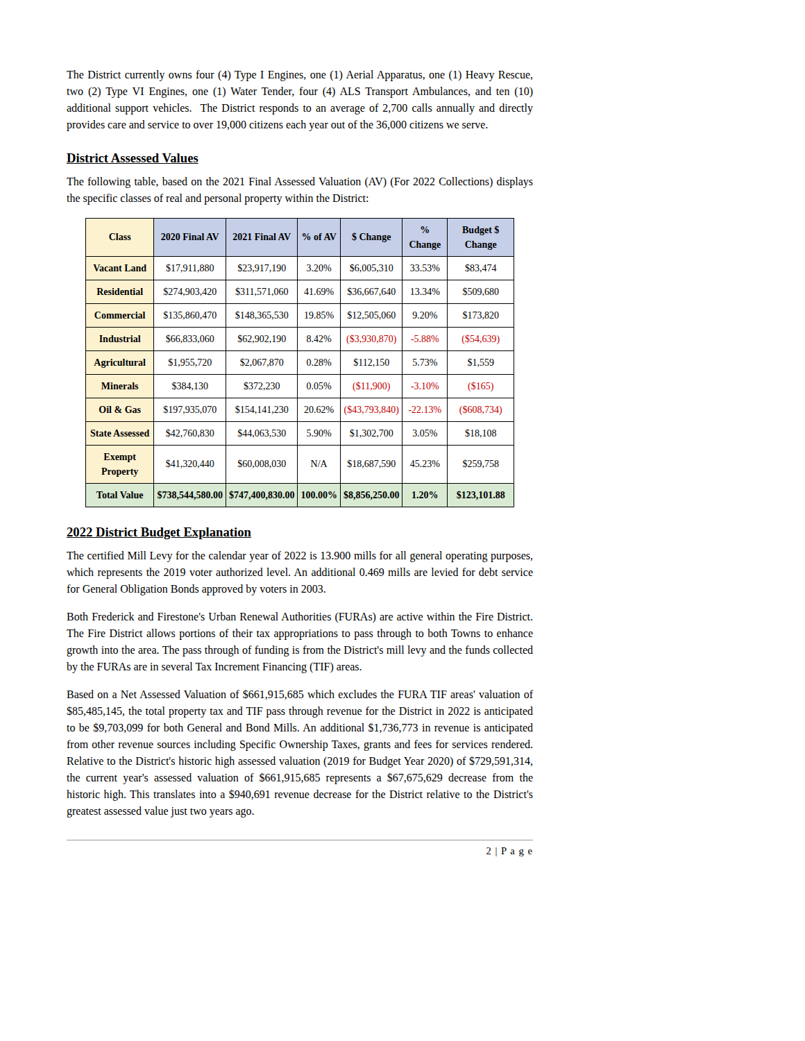The District currently owns four (4) Type I Engines, one (1) Aerial Apparatus, one (1) Heavy Rescue, two (2) Type VI Engines, one (1) Water Tender, four (4) ALS Transport Ambulances, and ten (10) additional support vehicles. The District responds to an average of 2,700 calls annually and directly provides care and service to over 19,000 citizens each year out of the 36,000 citizens we serve.
District Assessed Values
The following table, based on the 2021 Final Assessed Valuation (AV) (For 2022 Collections) displays the specific classes of real and personal property within the District:
| Class | 2020 Final AV | 2021 Final AV | % of AV | $ Change | % Change | Budget $ Change |
| --- | --- | --- | --- | --- | --- | --- |
| Vacant Land | $17,911,880 | $23,917,190 | 3.20% | $6,005,310 | 33.53% | $83,474 |
| Residential | $274,903,420 | $311,571,060 | 41.69% | $36,667,640 | 13.34% | $509,680 |
| Commercial | $135,860,470 | $148,365,530 | 19.85% | $12,505,060 | 9.20% | $173,820 |
| Industrial | $66,833,060 | $62,902,190 | 8.42% | ($3,930,870) | -5.88% | ($54,639) |
| Agricultural | $1,955,720 | $2,067,870 | 0.28% | $112,150 | 5.73% | $1,559 |
| Minerals | $384,130 | $372,230 | 0.05% | ($11,900) | -3.10% | ($165) |
| Oil & Gas | $197,935,070 | $154,141,230 | 20.62% | ($43,793,840) | -22.13% | ($608,734) |
| State Assessed | $42,760,830 | $44,063,530 | 5.90% | $1,302,700 | 3.05% | $18,108 |
| Exempt Property | $41,320,440 | $60,008,030 | N/A | $18,687,590 | 45.23% | $259,758 |
| Total Value | $738,544,580.00 | $747,400,830.00 | 100.00% | $8,856,250.00 | 1.20% | $123,101.88 |
2022 District Budget Explanation
The certified Mill Levy for the calendar year of 2022 is 13.900 mills for all general operating purposes, which represents the 2019 voter authorized level. An additional 0.469 mills are levied for debt service for General Obligation Bonds approved by voters in 2003.
Both Frederick and Firestone's Urban Renewal Authorities (FURAs) are active within the Fire District. The Fire District allows portions of their tax appropriations to pass through to both Towns to enhance growth into the area. The pass through of funding is from the District's mill levy and the funds collected by the FURAs are in several Tax Increment Financing (TIF) areas.
Based on a Net Assessed Valuation of $661,915,685 which excludes the FURA TIF areas' valuation of $85,485,145, the total property tax and TIF pass through revenue for the District in 2022 is anticipated to be $9,703,099 for both General and Bond Mills. An additional $1,736,773 in revenue is anticipated from other revenue sources including Specific Ownership Taxes, grants and fees for services rendered. Relative to the District's historic high assessed valuation (2019 for Budget Year 2020) of $729,591,314, the current year's assessed valuation of $661,915,685 represents a $67,675,629 decrease from the historic high. This translates into a $940,691 revenue decrease for the District relative to the District's greatest assessed value just two years ago.
2 | P a g e